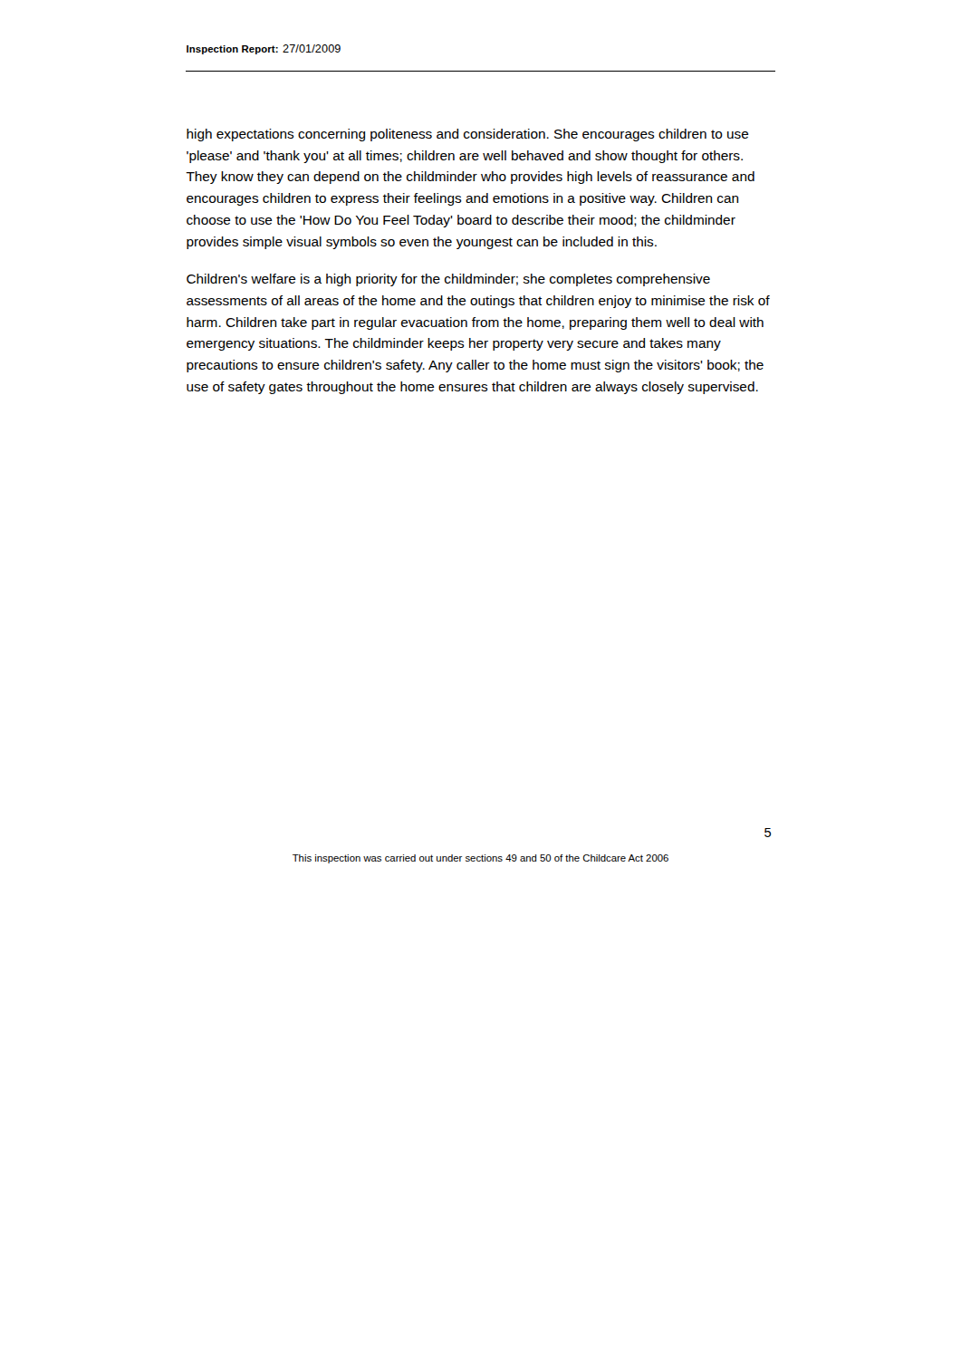Inspection Report:27/01/2009
high expectations concerning politeness and consideration. She encourages children to use 'please' and 'thank you' at all times; children are well behaved and show thought for others. They know they can depend on the childminder who provides high levels of reassurance and encourages children to express their feelings and emotions in a positive way. Children can choose to use the 'How Do You Feel Today' board to describe their mood; the childminder provides simple visual symbols so even the youngest can be included in this.
Children's welfare is a high priority for the childminder; she completes comprehensive assessments of all areas of the home and the outings that children enjoy to minimise the risk of harm. Children take part in regular evacuation from the home, preparing them well to deal with emergency situations. The childminder keeps her property very secure and takes many precautions to ensure children's safety. Any caller to the home must sign the visitors' book; the use of safety gates throughout the home ensures that children are always closely supervised.
5
This inspection was carried out under sections 49 and 50 of the Childcare Act 2006